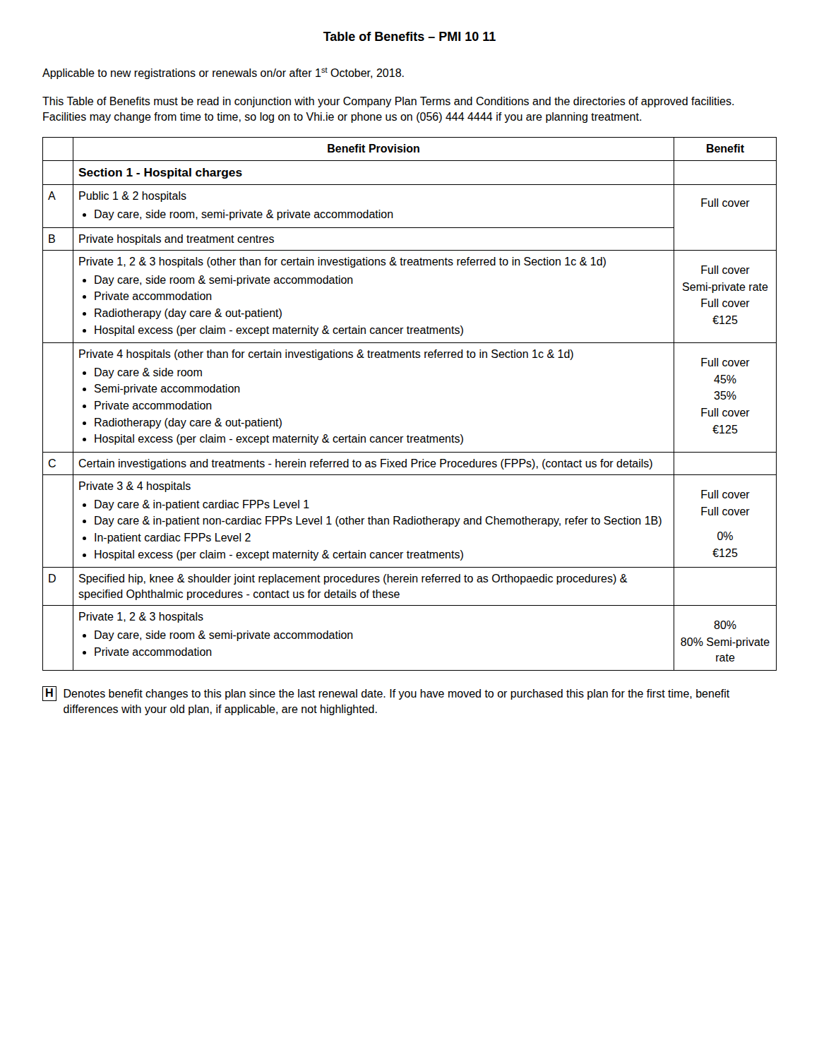Table of Benefits – PMI 10 11
Applicable to new registrations or renewals on/or after 1st October, 2018.
This Table of Benefits must be read in conjunction with your Company Plan Terms and Conditions and the directories of approved facilities. Facilities may change from time to time, so log on to Vhi.ie or phone us on (056) 444 4444 if you are planning treatment.
| | Benefit Provision | Benefit |
| --- | --- | --- |
| | Section 1 - Hospital charges | |
| A | Public 1 & 2 hospitals Day care, side room, semi-private & private accommodation | Full cover |
| B | Private hospitals and treatment centres |
| | Private 1, 2 & 3 hospitals (other than for certain investigations & treatments referred to in Section 1c & 1d) Day care, side room & semi-private accommodation Private accommodation Radiotherapy (day care & out-patient) Hospital excess (per claim - except maternity & certain cancer treatments) | Full cover Semi-private rate Full cover €125 |
| | Private 4 hospitals (other than for certain investigations & treatments referred to in Section 1c & 1d) Day care & side room Semi-private accommodation Private accommodation Radiotherapy (day care & out-patient) Hospital excess (per claim - except maternity & certain cancer treatments) | Full cover 45% 35% Full cover €125 |
| C | Certain investigations and treatments - herein referred to as Fixed Price Procedures (FPPs), (contact us for details) | |
| | Private 3 & 4 hospitals Day care & in-patient cardiac FPPs Level 1 Day care & in-patient non-cardiac FPPs Level 1 (other than Radiotherapy and Chemotherapy, refer to Section 1B) In-patient cardiac FPPs Level 2 Hospital excess (per claim - except maternity & certain cancer treatments) | Full cover Full cover 0% €125 |
| D | Specified hip, knee & shoulder joint replacement procedures (herein referred to as Orthopaedic procedures) & specified Ophthalmic procedures - contact us for details of these | |
| | Private 1, 2 & 3 hospitals Day care, side room & semi-private accommodation Private accommodation | 80% 80% Semi-private rate |
H Denotes benefit changes to this plan since the last renewal date. If you have moved to or purchased this plan for the first time, benefit differences with your old plan, if applicable, are not highlighted.